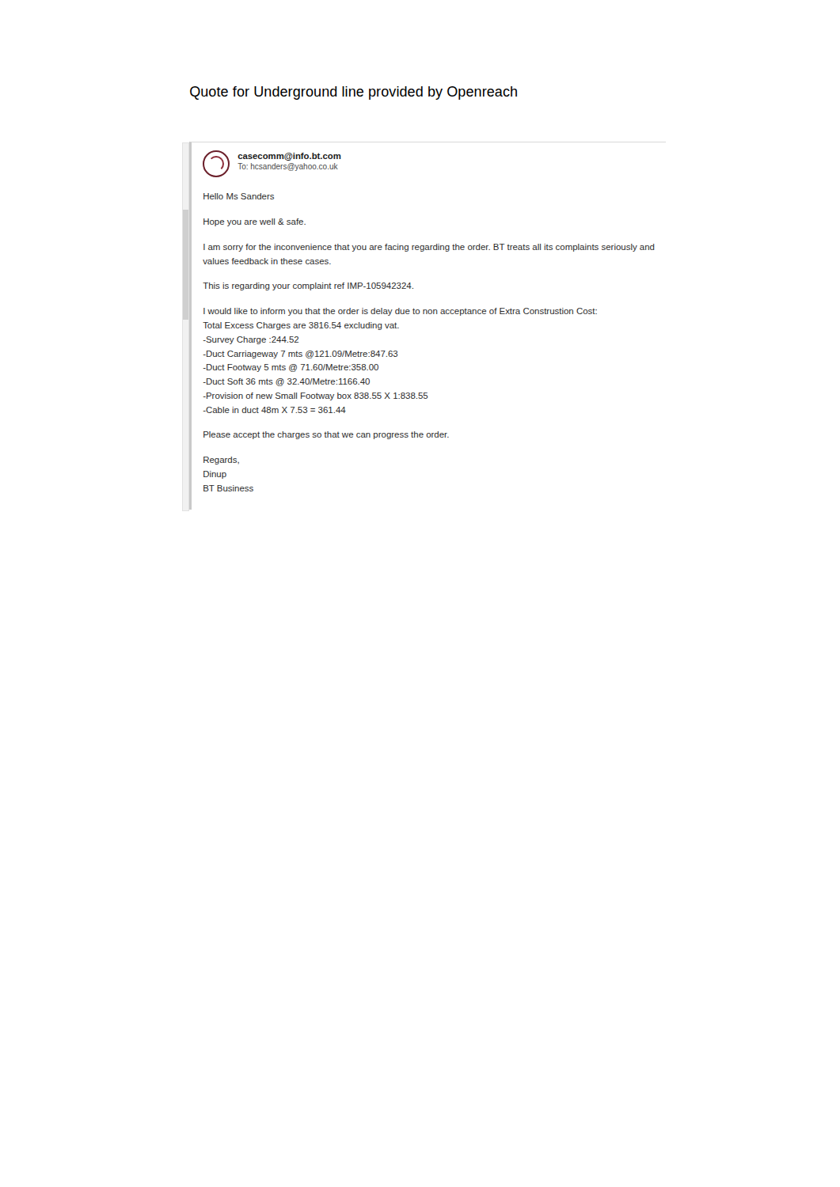Quote for Underground line provided by Openreach
casecomm@info.bt.com
To: hcsanders@yahoo.co.uk
Hello Ms Sanders
Hope you are well & safe.
I am sorry for the inconvenience that you are facing regarding the order. BT treats all its complaints seriously and values feedback in these cases.
This is regarding your complaint ref IMP-105942324.
I would like to inform you that the order is delay due to non acceptance of Extra Construstion Cost:
Total Excess Charges are 3816.54 excluding vat.
-Survey Charge :244.52
-Duct Carriageway 7 mts @121.09/Metre:847.63
-Duct Footway 5 mts @ 71.60/Metre:358.00
-Duct Soft 36 mts @ 32.40/Metre:1166.40
-Provision of new Small Footway box 838.55 X 1:838.55
-Cable in duct 48m X 7.53 = 361.44
Please accept the charges so that we can progress the order.
Regards,
Dinup
BT Business